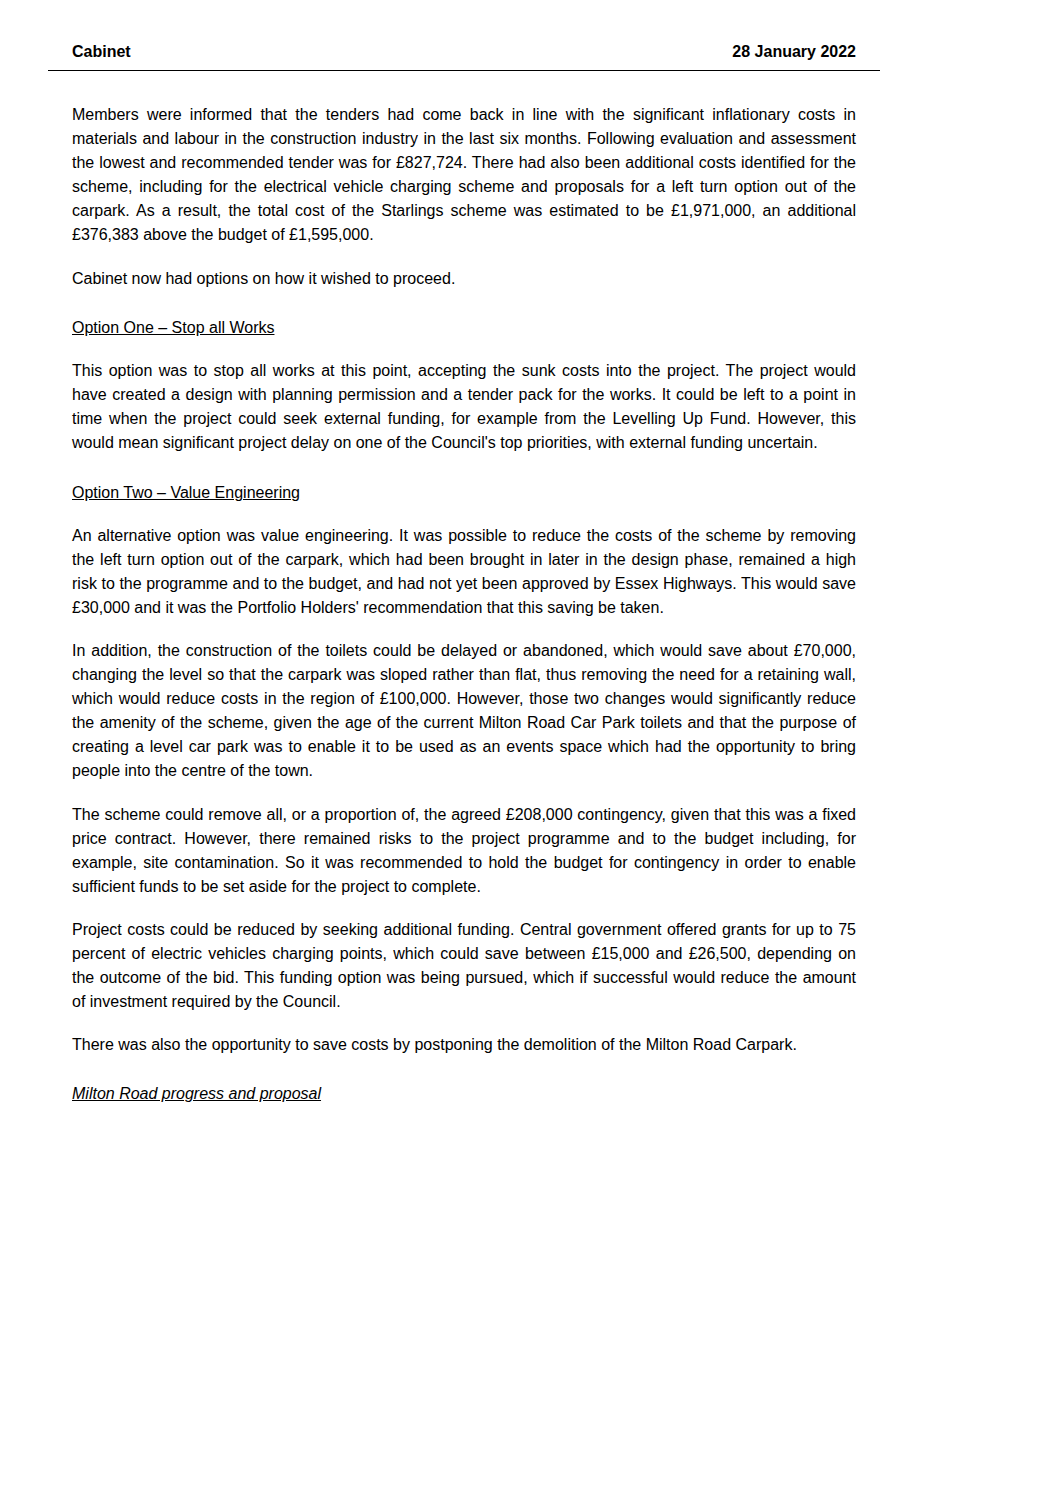Cabinet 28 January 2022
Members were informed that the tenders had come back in line with the significant inflationary costs in materials and labour in the construction industry in the last six months. Following evaluation and assessment the lowest and recommended tender was for £827,724. There had also been additional costs identified for the scheme, including for the electrical vehicle charging scheme and proposals for a left turn option out of the carpark. As a result, the total cost of the Starlings scheme was estimated to be £1,971,000, an additional £376,383 above the budget of £1,595,000.
Cabinet now had options on how it wished to proceed.
Option One – Stop all Works
This option was to stop all works at this point, accepting the sunk costs into the project. The project would have created a design with planning permission and a tender pack for the works. It could be left to a point in time when the project could seek external funding, for example from the Levelling Up Fund. However, this would mean significant project delay on one of the Council's top priorities, with external funding uncertain.
Option Two – Value Engineering
An alternative option was value engineering. It was possible to reduce the costs of the scheme by removing the left turn option out of the carpark, which had been brought in later in the design phase, remained a high risk to the programme and to the budget, and had not yet been approved by Essex Highways. This would save £30,000 and it was the Portfolio Holders' recommendation that this saving be taken.
In addition, the construction of the toilets could be delayed or abandoned, which would save about £70,000, changing the level so that the carpark was sloped rather than flat, thus removing the need for a retaining wall, which would reduce costs in the region of £100,000. However, those two changes would significantly reduce the amenity of the scheme, given the age of the current Milton Road Car Park toilets and that the purpose of creating a level car park was to enable it to be used as an events space which had the opportunity to bring people into the centre of the town.
The scheme could remove all, or a proportion of, the agreed £208,000 contingency, given that this was a fixed price contract. However, there remained risks to the project programme and to the budget including, for example, site contamination. So it was recommended to hold the budget for contingency in order to enable sufficient funds to be set aside for the project to complete.
Project costs could be reduced by seeking additional funding. Central government offered grants for up to 75 percent of electric vehicles charging points, which could save between £15,000 and £26,500, depending on the outcome of the bid. This funding option was being pursued, which if successful would reduce the amount of investment required by the Council.
There was also the opportunity to save costs by postponing the demolition of the Milton Road Carpark.
Milton Road progress and proposal